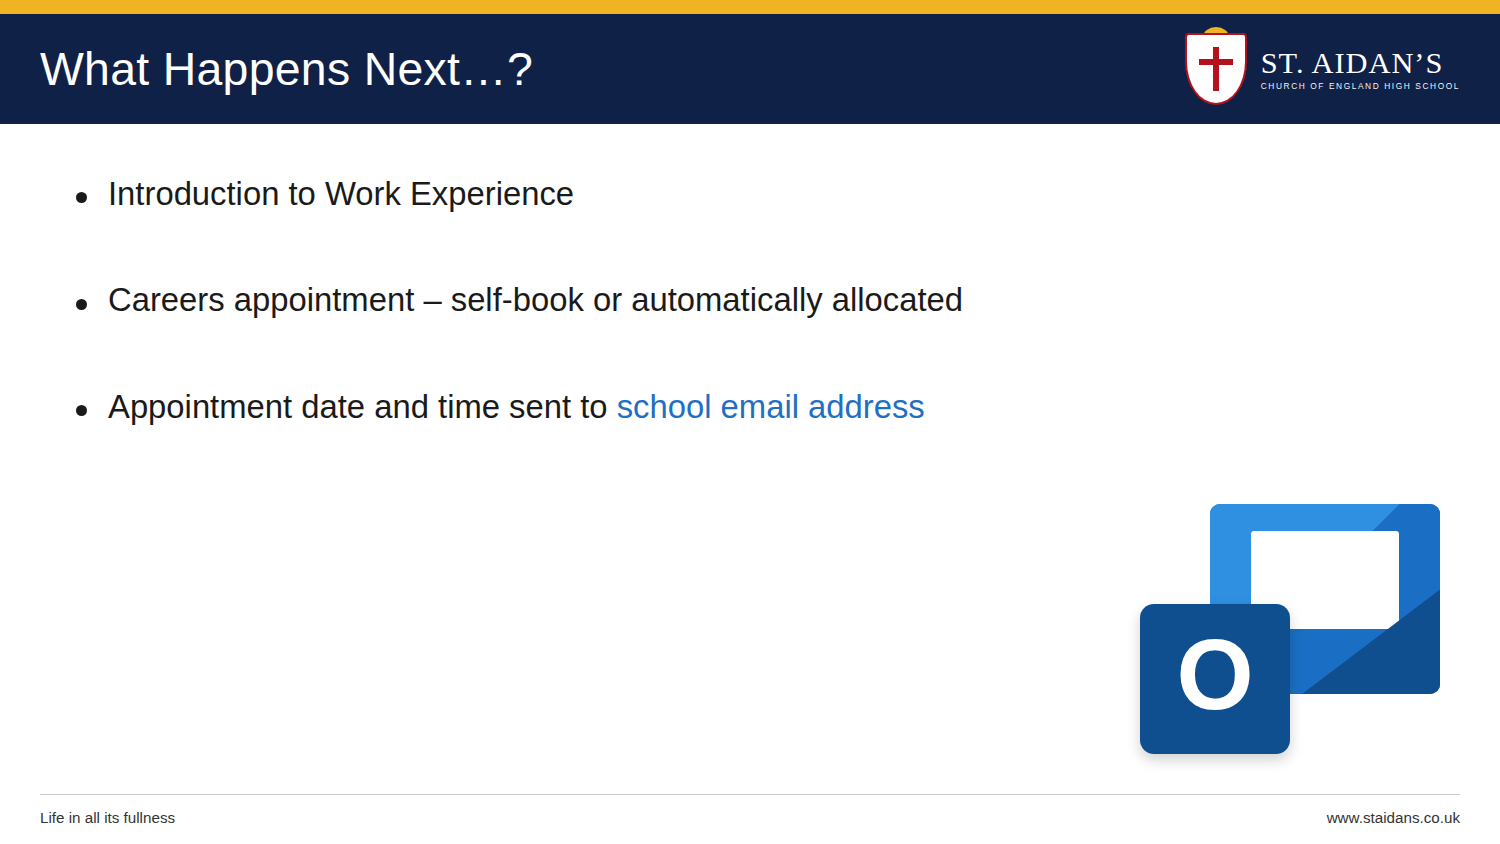What Happens Next…?
ST. AIDAN’S
CHURCH OF ENGLAND HIGH SCHOOL
Introduction to Work Experience
Careers appointment – self-book or automatically allocated
Appointment date and time sent to school email address
O
Life in all its fullness www.staidans.co.uk